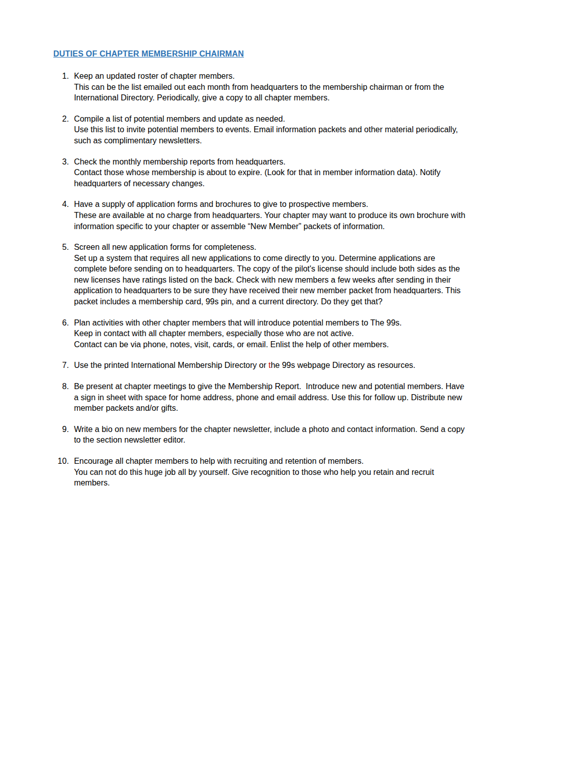DUTIES OF CHAPTER MEMBERSHIP CHAIRMAN
Keep an updated roster of chapter members.
This can be the list emailed out each month from headquarters to the membership chairman or from the International Directory. Periodically, give a copy to all chapter members.
Compile a list of potential members and update as needed.
Use this list to invite potential members to events. Email information packets and other material periodically, such as complimentary newsletters.
Check the monthly membership reports from headquarters.
Contact those whose membership is about to expire. (Look for that in member information data). Notify headquarters of necessary changes.
Have a supply of application forms and brochures to give to prospective members.
These are available at no charge from headquarters. Your chapter may want to produce its own brochure with information specific to your chapter or assemble “New Member” packets of information.
Screen all new application forms for completeness.
Set up a system that requires all new applications to come directly to you. Determine applications are complete before sending on to headquarters. The copy of the pilot's license should include both sides as the new licenses have ratings listed on the back. Check with new members a few weeks after sending in their application to headquarters to be sure they have received their new member packet from headquarters. This packet includes a membership card, 99s pin, and a current directory. Do they get that?
Plan activities with other chapter members that will introduce potential members to The 99s.
Keep in contact with all chapter members, especially those who are not active.
Contact can be via phone, notes, visit, cards, or email. Enlist the help of other members.
Use the printed International Membership Directory or the 99s webpage Directory as resources.
Be present at chapter meetings to give the Membership Report. Introduce new and potential members. Have a sign in sheet with space for home address, phone and email address. Use this for follow up. Distribute new member packets and/or gifts.
Write a bio on new members for the chapter newsletter, include a photo and contact information. Send a copy to the section newsletter editor.
Encourage all chapter members to help with recruiting and retention of members.
You can not do this huge job all by yourself. Give recognition to those who help you retain and recruit members.